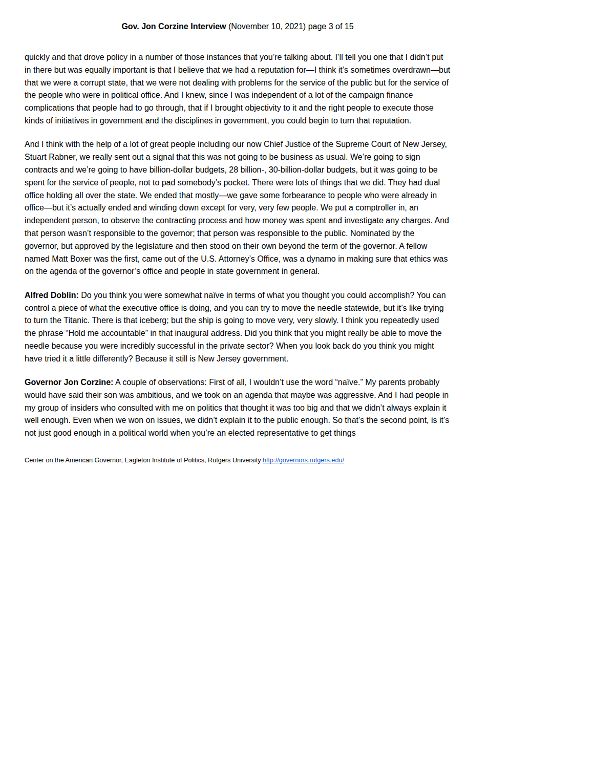Gov. Jon Corzine Interview (November 10, 2021) page 3 of 15
quickly and that drove policy in a number of those instances that you’re talking about. I’ll tell you one that I didn’t put in there but was equally important is that I believe that we had a reputation for—I think it’s sometimes overdrawn—but that we were a corrupt state, that we were not dealing with problems for the service of the public but for the service of the people who were in political office. And I knew, since I was independent of a lot of the campaign finance complications that people had to go through, that if I brought objectivity to it and the right people to execute those kinds of initiatives in government and the disciplines in government, you could begin to turn that reputation.
And I think with the help of a lot of great people including our now Chief Justice of the Supreme Court of New Jersey, Stuart Rabner, we really sent out a signal that this was not going to be business as usual. We’re going to sign contracts and we’re going to have billion-dollar budgets, 28 billion-, 30-billion-dollar budgets, but it was going to be spent for the service of people, not to pad somebody’s pocket. There were lots of things that we did. They had dual office holding all over the state. We ended that mostly—we gave some forbearance to people who were already in office—but it’s actually ended and winding down except for very, very few people. We put a comptroller in, an independent person, to observe the contracting process and how money was spent and investigate any charges. And that person wasn’t responsible to the governor; that person was responsible to the public. Nominated by the governor, but approved by the legislature and then stood on their own beyond the term of the governor. A fellow named Matt Boxer was the first, came out of the U.S. Attorney’s Office, was a dynamo in making sure that ethics was on the agenda of the governor’s office and people in state government in general.
Alfred Doblin: Do you think you were somewhat naïve in terms of what you thought you could accomplish? You can control a piece of what the executive office is doing, and you can try to move the needle statewide, but it’s like trying to turn the Titanic. There is that iceberg; but the ship is going to move very, very slowly. I think you repeatedly used the phrase “Hold me accountable” in that inaugural address. Did you think that you might really be able to move the needle because you were incredibly successful in the private sector? When you look back do you think you might have tried it a little differently? Because it still is New Jersey government.
Governor Jon Corzine: A couple of observations: First of all, I wouldn’t use the word “naïve.” My parents probably would have said their son was ambitious, and we took on an agenda that maybe was aggressive. And I had people in my group of insiders who consulted with me on politics that thought it was too big and that we didn’t always explain it well enough. Even when we won on issues, we didn’t explain it to the public enough. So that’s the second point, is it’s not just good enough in a political world when you’re an elected representative to get things
Center on the American Governor, Eagleton Institute of Politics, Rutgers University http://governors.rutgers.edu/